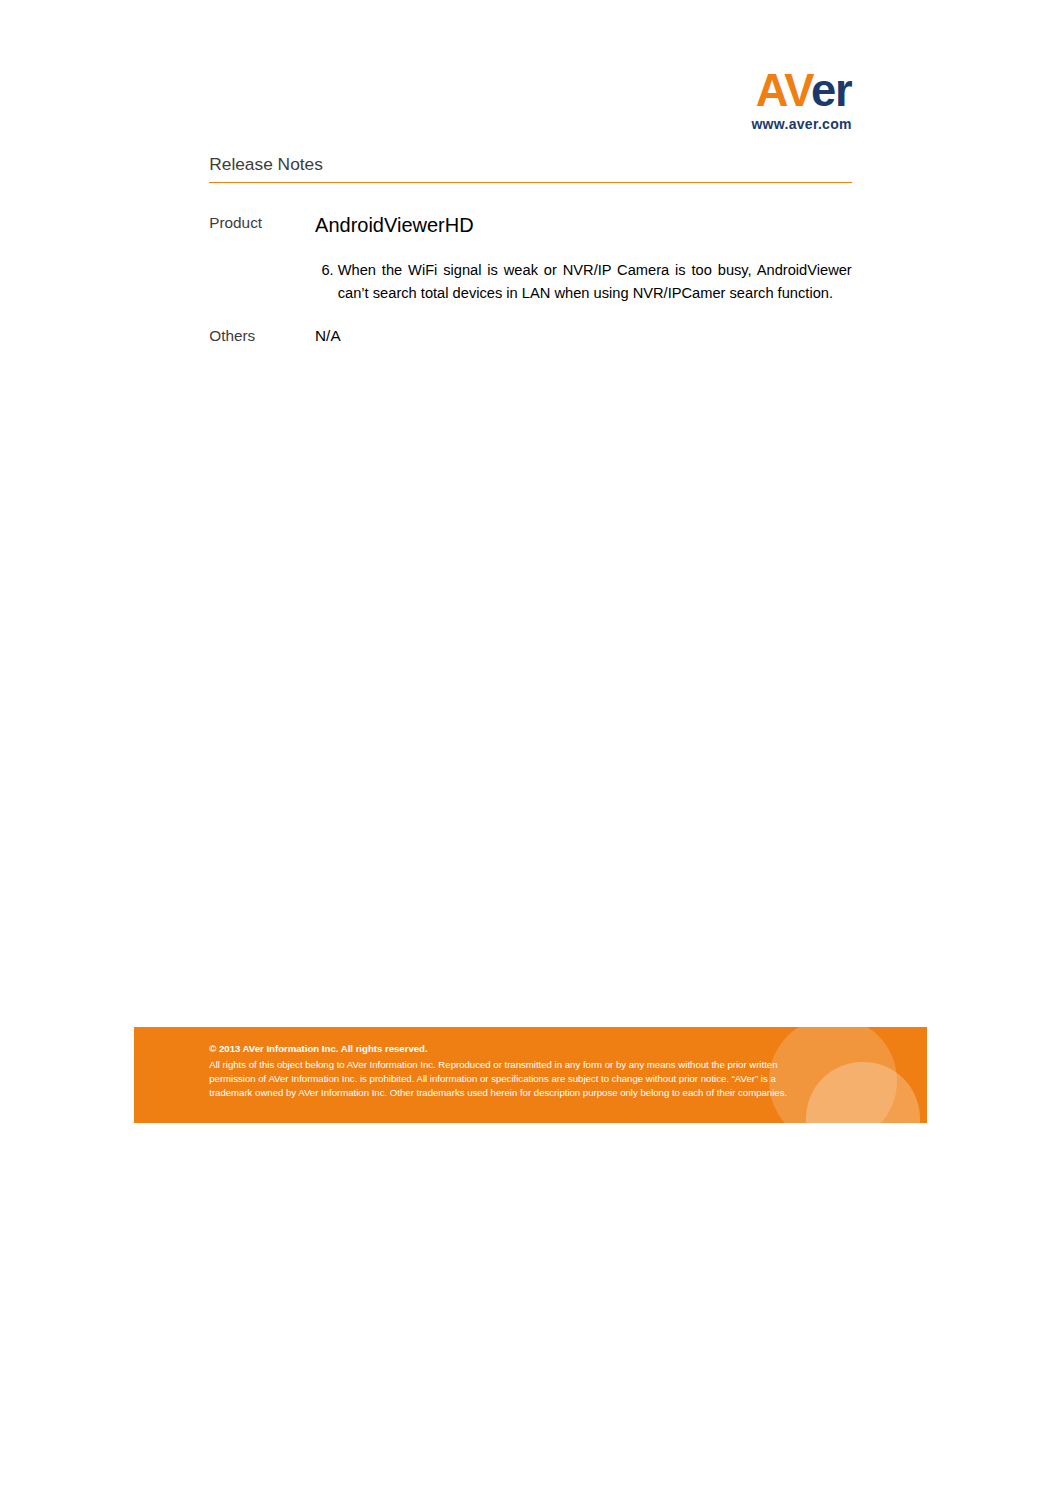AVer
www.aver.com
Release Notes
| Product | AndroidViewerHD |
| | When the WiFi signal is weak or NVR/IP Camera is too busy, AndroidViewer can’t search total devices in LAN when using NVR/IPCamer search function. |
| Others | N/A |
© 2013 AVer Information Inc. All rights reserved.
All rights of this object belong to AVer Information Inc. Reproduced or transmitted in any form or by any means without the prior written permission of AVer Information Inc. is prohibited. All information or specifications are subject to change without prior notice. “AVer” is a trademark owned by AVer Information Inc. Other trademarks used herein for description purpose only belong to each of their companies.